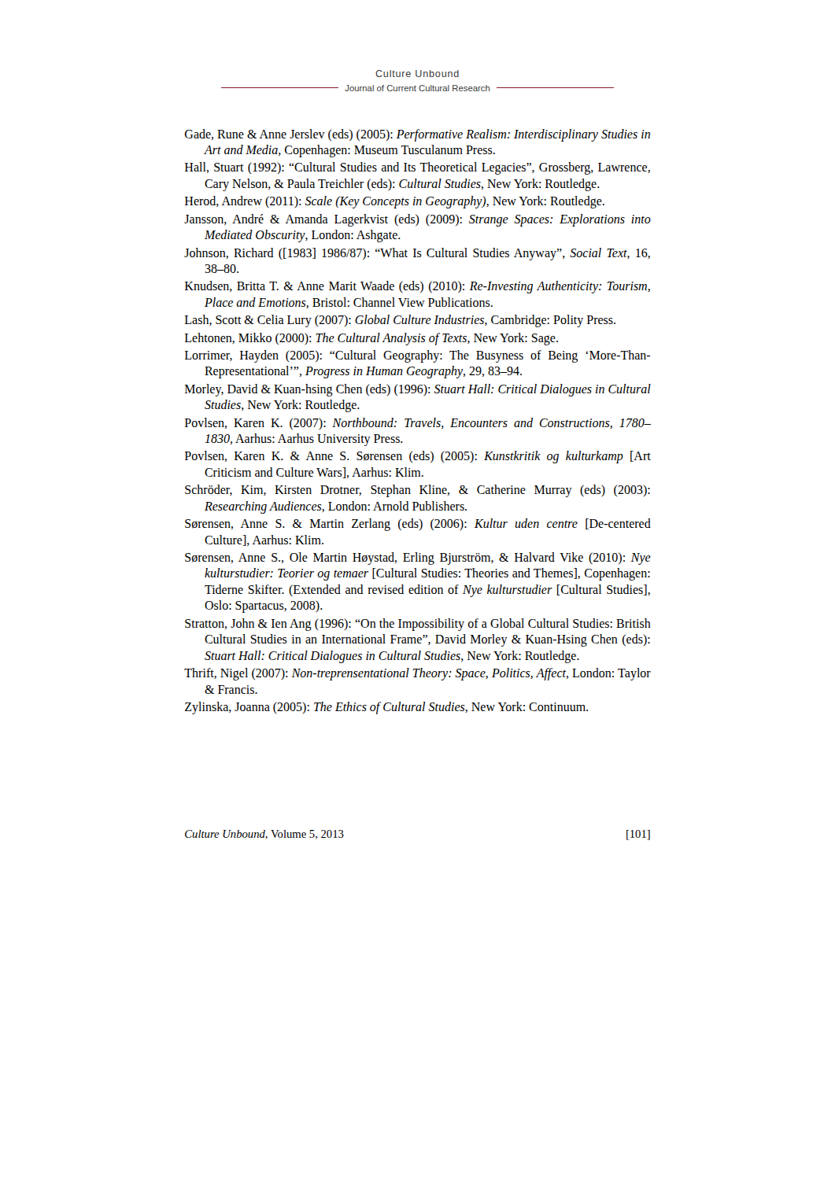Culture Unbound
Journal of Current Cultural Research
Gade, Rune & Anne Jerslev (eds) (2005): Performative Realism: Interdisciplinary Studies in Art and Media, Copenhagen: Museum Tusculanum Press.
Hall, Stuart (1992): “Cultural Studies and Its Theoretical Legacies”, Grossberg, Lawrence, Cary Nelson, & Paula Treichler (eds): Cultural Studies, New York: Routledge.
Herod, Andrew (2011): Scale (Key Concepts in Geography), New York: Routledge.
Jansson, André & Amanda Lagerkvist (eds) (2009): Strange Spaces: Explorations into Mediated Obscurity, London: Ashgate.
Johnson, Richard ([1983] 1986/87): “What Is Cultural Studies Anyway”, Social Text, 16, 38–80.
Knudsen, Britta T. & Anne Marit Waade (eds) (2010): Re-Investing Authenticity: Tourism, Place and Emotions, Bristol: Channel View Publications.
Lash, Scott & Celia Lury (2007): Global Culture Industries, Cambridge: Polity Press.
Lehtonen, Mikko (2000): The Cultural Analysis of Texts, New York: Sage.
Lorrimer, Hayden (2005): “Cultural Geography: The Busyness of Being ‘More-Than-Representational’”, Progress in Human Geography, 29, 83–94.
Morley, David & Kuan-hsing Chen (eds) (1996): Stuart Hall: Critical Dialogues in Cultural Studies, New York: Routledge.
Povlsen, Karen K. (2007): Northbound: Travels, Encounters and Constructions, 1780–1830, Aarhus: Aarhus University Press.
Povlsen, Karen K. & Anne S. Sørensen (eds) (2005): Kunstkritik og kulturkamp [Art Criticism and Culture Wars], Aarhus: Klim.
Schröder, Kim, Kirsten Drotner, Stephan Kline, & Catherine Murray (eds) (2003): Researching Audiences, London: Arnold Publishers.
Sørensen, Anne S. & Martin Zerlang (eds) (2006): Kultur uden centre [De-centered Culture], Aarhus: Klim.
Sørensen, Anne S., Ole Martin Høystad, Erling Bjurström, & Halvard Vike (2010): Nye kulturstudier: Teorier og temaer [Cultural Studies: Theories and Themes], Copenhagen: Tiderne Skifter. (Extended and revised edition of Nye kulturstudier [Cultural Studies], Oslo: Spartacus, 2008).
Stratton, John & Ien Ang (1996): “On the Impossibility of a Global Cultural Studies: British Cultural Studies in an International Frame”, David Morley & Kuan-Hsing Chen (eds): Stuart Hall: Critical Dialogues in Cultural Studies, New York: Routledge.
Thrift, Nigel (2007): Non-treprensentational Theory: Space, Politics, Affect, London: Taylor & Francis.
Zylinska, Joanna (2005): The Ethics of Cultural Studies, New York: Continuum.
Culture Unbound, Volume 5, 2013 [101]